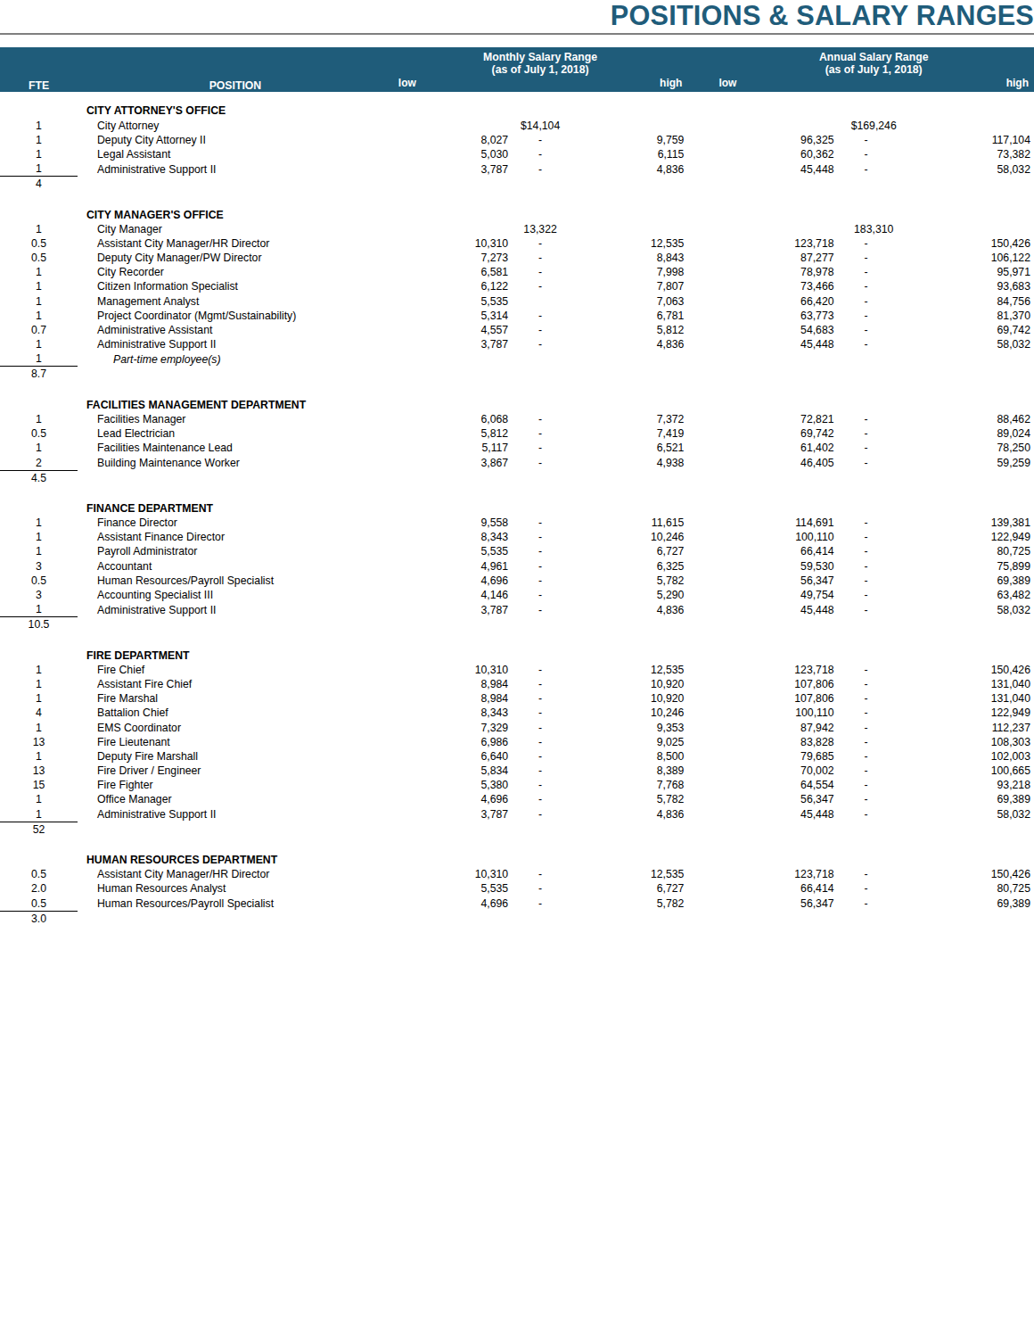POSITIONS & SALARY RANGES
| FTE | POSITION | Monthly Salary Range (as of July 1, 2018) | | Annual Salary Range (as of July 1, 2018) |
| --- | --- | --- | --- | --- |
| low | high | low | high |
| | CITY ATTORNEY'S OFFICE | |
| 1 | City Attorney | $14,104 | | $169,246 |
| 1 | Deputy City Attorney II | 8,027 | - | 9,759 | | 96,325 | - | 117,104 |
| 1 | Legal Assistant | 5,030 | - | 6,115 | | 60,362 | - | 73,382 |
| 1 | Administrative Support II | 3,787 | - | 4,836 | | 45,448 | - | 58,032 |
| 4 | |
| | CITY MANAGER'S OFFICE | |
| 1 | City Manager | 13,322 | | 183,310 |
| 0.5 | Assistant City Manager/HR Director | 10,310 | - | 12,535 | | 123,718 | - | 150,426 |
| 0.5 | Deputy City Manager/PW Director | 7,273 | - | 8,843 | | 87,277 | - | 106,122 |
| 1 | City Recorder | 6,581 | - | 7,998 | | 78,978 | - | 95,971 |
| 1 | Citizen Information Specialist | 6,122 | - | 7,807 | | 73,466 | - | 93,683 |
| 1 | Management Analyst | 5,535 | | 7,063 | | 66,420 | - | 84,756 |
| 1 | Project Coordinator (Mgmt/Sustainability) | 5,314 | - | 6,781 | | 63,773 | - | 81,370 |
| 0.7 | Administrative Assistant | 4,557 | - | 5,812 | | 54,683 | - | 69,742 |
| 1 | Administrative Support II | 3,787 | - | 4,836 | | 45,448 | - | 58,032 |
| 1 | Part-time employee(s) | |
| 8.7 | |
| | FACILITIES MANAGEMENT DEPARTMENT | |
| 1 | Facilities Manager | 6,068 | - | 7,372 | | 72,821 | - | 88,462 |
| 0.5 | Lead Electrician | 5,812 | - | 7,419 | | 69,742 | - | 89,024 |
| 1 | Facilities Maintenance Lead | 5,117 | - | 6,521 | | 61,402 | - | 78,250 |
| 2 | Building Maintenance Worker | 3,867 | - | 4,938 | | 46,405 | - | 59,259 |
| 4.5 | |
| | FINANCE DEPARTMENT | |
| 1 | Finance Director | 9,558 | - | 11,615 | | 114,691 | - | 139,381 |
| 1 | Assistant Finance Director | 8,343 | - | 10,246 | | 100,110 | - | 122,949 |
| 1 | Payroll Administrator | 5,535 | - | 6,727 | | 66,414 | - | 80,725 |
| 3 | Accountant | 4,961 | - | 6,325 | | 59,530 | - | 75,899 |
| 0.5 | Human Resources/Payroll Specialist | 4,696 | - | 5,782 | | 56,347 | - | 69,389 |
| 3 | Accounting Specialist III | 4,146 | - | 5,290 | | 49,754 | - | 63,482 |
| 1 | Administrative Support II | 3,787 | - | 4,836 | | 45,448 | - | 58,032 |
| 10.5 | |
| | FIRE DEPARTMENT | |
| 1 | Fire Chief | 10,310 | - | 12,535 | | 123,718 | - | 150,426 |
| 1 | Assistant Fire Chief | 8,984 | - | 10,920 | | 107,806 | - | 131,040 |
| 1 | Fire Marshal | 8,984 | - | 10,920 | | 107,806 | - | 131,040 |
| 4 | Battalion Chief | 8,343 | - | 10,246 | | 100,110 | - | 122,949 |
| 1 | EMS Coordinator | 7,329 | - | 9,353 | | 87,942 | - | 112,237 |
| 13 | Fire Lieutenant | 6,986 | - | 9,025 | | 83,828 | - | 108,303 |
| 1 | Deputy Fire Marshall | 6,640 | - | 8,500 | | 79,685 | - | 102,003 |
| 13 | Fire Driver / Engineer | 5,834 | - | 8,389 | | 70,002 | - | 100,665 |
| 15 | Fire Fighter | 5,380 | - | 7,768 | | 64,554 | - | 93,218 |
| 1 | Office Manager | 4,696 | - | 5,782 | | 56,347 | - | 69,389 |
| 1 | Administrative Support II | 3,787 | - | 4,836 | | 45,448 | - | 58,032 |
| 52 | |
| | HUMAN RESOURCES DEPARTMENT | |
| 0.5 | Assistant City Manager/HR Director | 10,310 | - | 12,535 | | 123,718 | - | 150,426 |
| 2.0 | Human Resources Analyst | 5,535 | - | 6,727 | | 66,414 | - | 80,725 |
| 0.5 | Human Resources/Payroll Specialist | 4,696 | - | 5,782 | | 56,347 | - | 69,389 |
| 3.0 | |